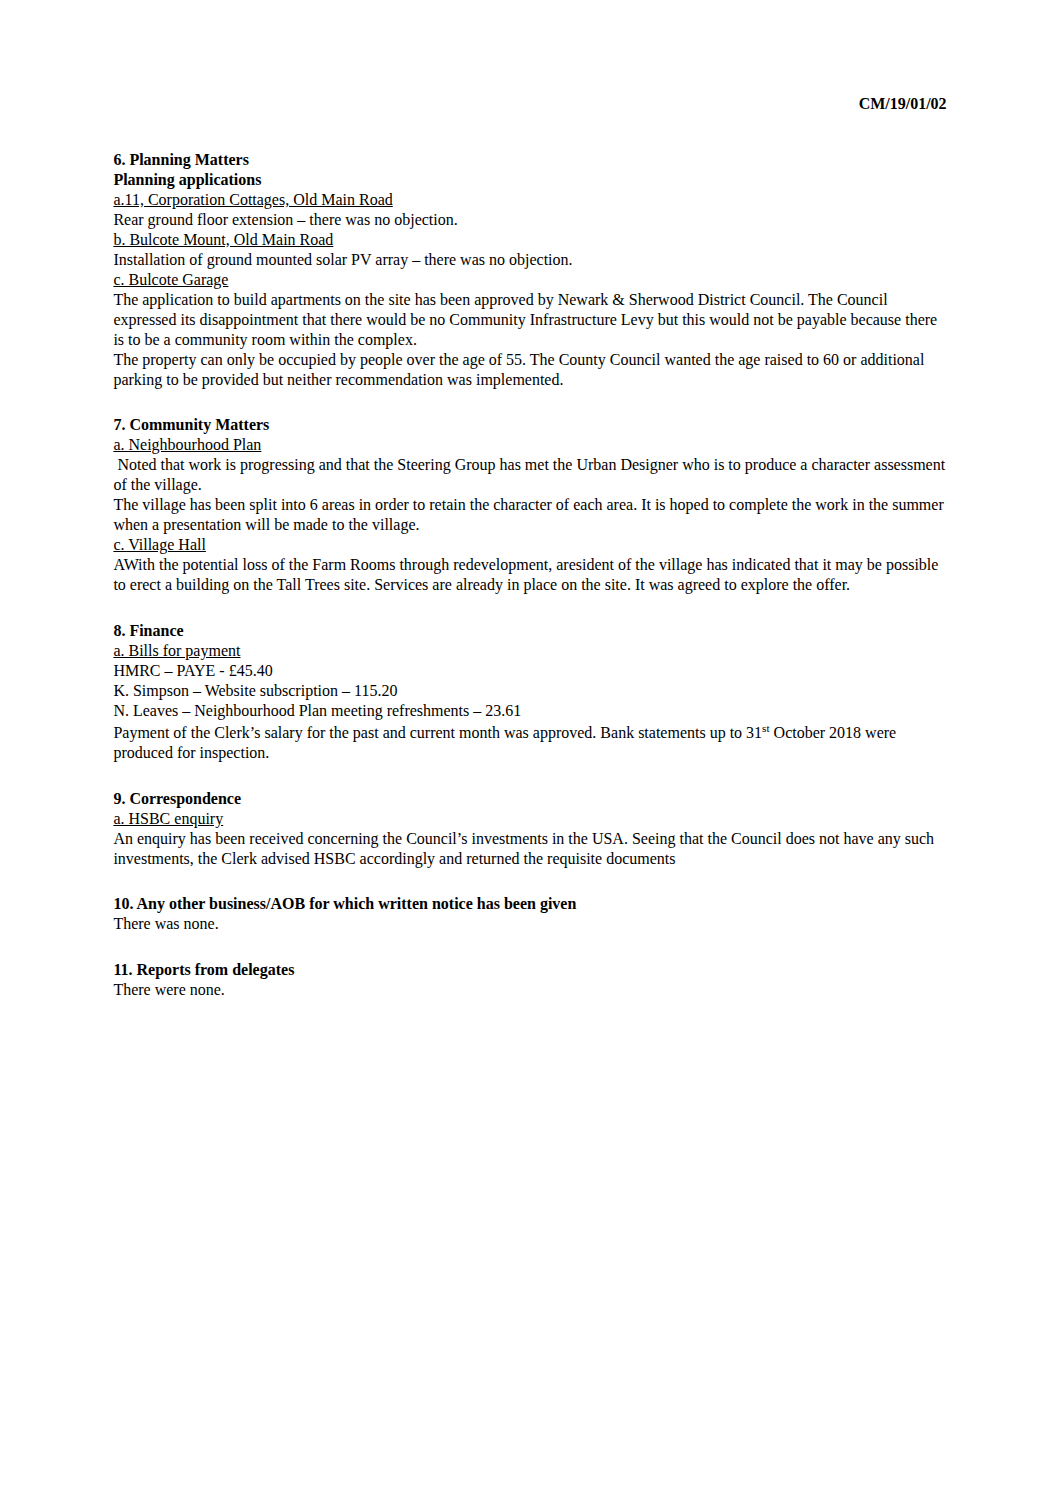CM/19/01/02
6. Planning Matters
Planning applications
a.11, Corporation Cottages, Old Main Road
Rear ground floor extension – there was no objection.
b. Bulcote Mount, Old Main Road
Installation of ground mounted solar PV array – there was no objection.
c. Bulcote Garage
The application to build apartments on the site has been approved by Newark & Sherwood District Council. The Council expressed its disappointment that there would be no Community Infrastructure Levy but this would not be payable because there is to be a community room within the complex.
The property can only be occupied by people over the age of 55. The County Council wanted the age raised to 60 or additional parking to be provided but neither recommendation was implemented.
7. Community Matters
a. Neighbourhood Plan
Noted that work is progressing and that the Steering Group has met the Urban Designer who is to produce a character assessment of the village.
The village has been split into 6 areas in order to retain the character of each area. It is hoped to complete the work in the summer when a presentation will be made to the village.
c. Village Hall
AWith the potential loss of the Farm Rooms through redevelopment, aresident of the village has indicated that it may be possible to erect a building on the Tall Trees site. Services are already in place on the site. It was agreed to explore the offer.
8. Finance
a. Bills for payment
HMRC – PAYE - £45.40
K. Simpson – Website subscription – 115.20
N. Leaves – Neighbourhood Plan meeting refreshments – 23.61
Payment of the Clerk’s salary for the past and current month was approved. Bank statements up to 31st October 2018 were produced for inspection.
9. Correspondence
a. HSBC enquiry
An enquiry has been received concerning the Council’s investments in the USA. Seeing that the Council does not have any such investments, the Clerk advised HSBC accordingly and returned the requisite documents
10. Any other business/AOB for which written notice has been given
There was none.
11. Reports from delegates
There were none.